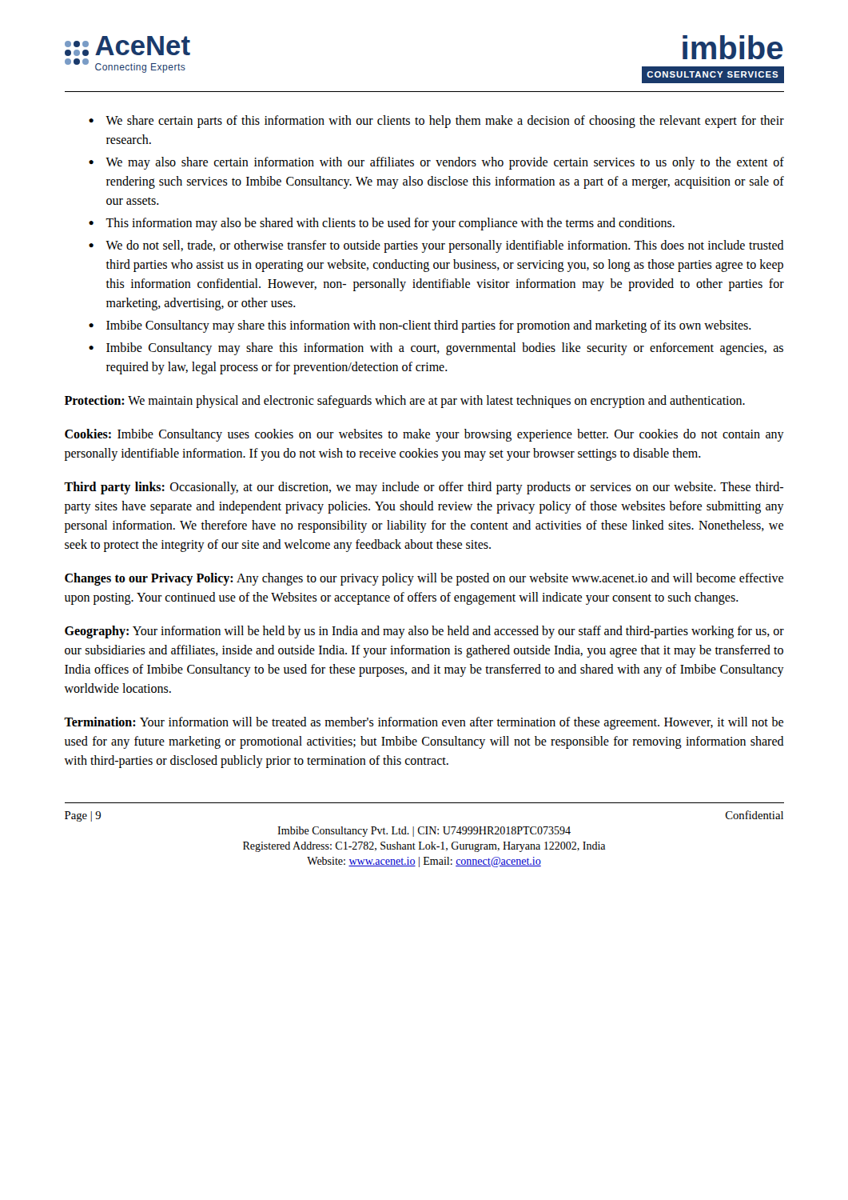AceNet
Connecting Experts
imbibe
CONSULTANCY SERVICES
We share certain parts of this information with our clients to help them make a decision of choosing the relevant expert for their research.
We may also share certain information with our affiliates or vendors who provide certain services to us only to the extent of rendering such services to Imbibe Consultancy. We may also disclose this information as a part of a merger, acquisition or sale of our assets.
This information may also be shared with clients to be used for your compliance with the terms and conditions.
We do not sell, trade, or otherwise transfer to outside parties your personally identifiable information. This does not include trusted third parties who assist us in operating our website, conducting our business, or servicing you, so long as those parties agree to keep this information confidential. However, non- personally identifiable visitor information may be provided to other parties for marketing, advertising, or other uses.
Imbibe Consultancy may share this information with non-client third parties for promotion and marketing of its own websites.
Imbibe Consultancy may share this information with a court, governmental bodies like security or enforcement agencies, as required by law, legal process or for prevention/detection of crime.
Protection: We maintain physical and electronic safeguards which are at par with latest techniques on encryption and authentication.
Cookies: Imbibe Consultancy uses cookies on our websites to make your browsing experience better. Our cookies do not contain any personally identifiable information. If you do not wish to receive cookies you may set your browser settings to disable them.
Third party links: Occasionally, at our discretion, we may include or offer third party products or services on our website. These third-party sites have separate and independent privacy policies. You should review the privacy policy of those websites before submitting any personal information. We therefore have no responsibility or liability for the content and activities of these linked sites. Nonetheless, we seek to protect the integrity of our site and welcome any feedback about these sites.
Changes to our Privacy Policy: Any changes to our privacy policy will be posted on our website www.acenet.io and will become effective upon posting. Your continued use of the Websites or acceptance of offers of engagement will indicate your consent to such changes.
Geography: Your information will be held by us in India and may also be held and accessed by our staff and third-parties working for us, or our subsidiaries and affiliates, inside and outside India. If your information is gathered outside India, you agree that it may be transferred to India offices of Imbibe Consultancy to be used for these purposes, and it may be transferred to and shared with any of Imbibe Consultancy worldwide locations.
Termination: Your information will be treated as member's information even after termination of these agreement. However, it will not be used for any future marketing or promotional activities; but Imbibe Consultancy will not be responsible for removing information shared with third-parties or disclosed publicly prior to termination of this contract.
Page | 9 Confidential
Imbibe Consultancy Pvt. Ltd. | CIN: U74999HR2018PTC073594
Registered Address: C1-2782, Sushant Lok-1, Gurugram, Haryana 122002, India
Website: www.acenet.io | Email: connect@acenet.io